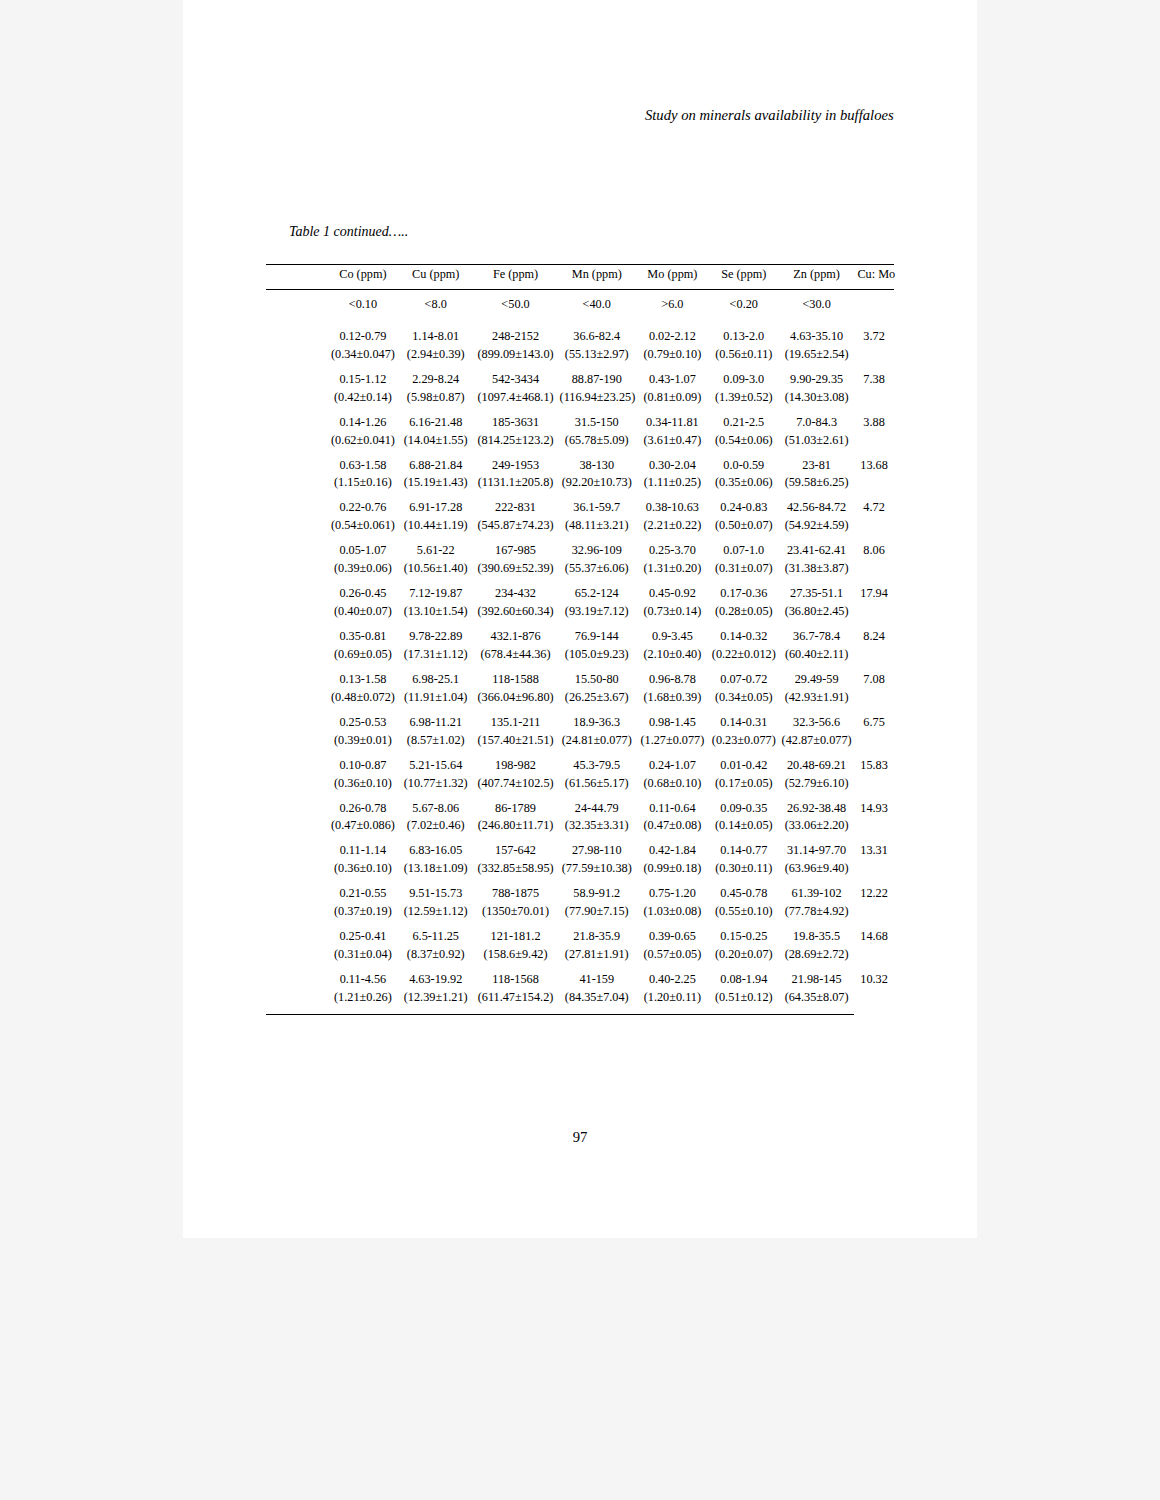Study on minerals availability in buffaloes
Table 1 continued…..
| | Co (ppm) | Cu (ppm) | Fe (ppm) | Mn (ppm) | Mo (ppm) | Se (ppm) | Zn (ppm) | Cu: Mo |
| --- | --- | --- | --- | --- | --- | --- | --- | --- |
| | <0.10 | <8.0 | <50.0 | <40.0 | >6.0 | <0.20 | <30.0 | |
| | 0.12-0.79 | 1.14-8.01 | 248-2152 | 36.6-82.4 | 0.02-2.12 | 0.13-2.0 | 4.63-35.10 | 3.72 |
| | (0.34±0.047) | (2.94±0.39) | (899.09±143.0) | (55.13±2.97) | (0.79±0.10) | (0.56±0.11) | (19.65±2.54) |
| | 0.15-1.12 | 2.29-8.24 | 542-3434 | 88.87-190 | 0.43-1.07 | 0.09-3.0 | 9.90-29.35 | 7.38 |
| | (0.42±0.14) | (5.98±0.87) | (1097.4±468.1) | (116.94±23.25) | (0.81±0.09) | (1.39±0.52) | (14.30±3.08) |
| | 0.14-1.26 | 6.16-21.48 | 185-3631 | 31.5-150 | 0.34-11.81 | 0.21-2.5 | 7.0-84.3 | 3.88 |
| | (0.62±0.041) | (14.04±1.55) | (814.25±123.2) | (65.78±5.09) | (3.61±0.47) | (0.54±0.06) | (51.03±2.61) |
| | 0.63-1.58 | 6.88-21.84 | 249-1953 | 38-130 | 0.30-2.04 | 0.0-0.59 | 23-81 | 13.68 |
| | (1.15±0.16) | (15.19±1.43) | (1131.1±205.8) | (92.20±10.73) | (1.11±0.25) | (0.35±0.06) | (59.58±6.25) |
| | 0.22-0.76 | 6.91-17.28 | 222-831 | 36.1-59.7 | 0.38-10.63 | 0.24-0.83 | 42.56-84.72 | 4.72 |
| | (0.54±0.061) | (10.44±1.19) | (545.87±74.23) | (48.11±3.21) | (2.21±0.22) | (0.50±0.07) | (54.92±4.59) |
| | 0.05-1.07 | 5.61-22 | 167-985 | 32.96-109 | 0.25-3.70 | 0.07-1.0 | 23.41-62.41 | 8.06 |
| | (0.39±0.06) | (10.56±1.40) | (390.69±52.39) | (55.37±6.06) | (1.31±0.20) | (0.31±0.07) | (31.38±3.87) |
| | 0.26-0.45 | 7.12-19.87 | 234-432 | 65.2-124 | 0.45-0.92 | 0.17-0.36 | 27.35-51.1 | 17.94 |
| | (0.40±0.07) | (13.10±1.54) | (392.60±60.34) | (93.19±7.12) | (0.73±0.14) | (0.28±0.05) | (36.80±2.45) |
| | 0.35-0.81 | 9.78-22.89 | 432.1-876 | 76.9-144 | 0.9-3.45 | 0.14-0.32 | 36.7-78.4 | 8.24 |
| | (0.69±0.05) | (17.31±1.12) | (678.4±44.36) | (105.0±9.23) | (2.10±0.40) | (0.22±0.012) | (60.40±2.11) |
| | 0.13-1.58 | 6.98-25.1 | 118-1588 | 15.50-80 | 0.96-8.78 | 0.07-0.72 | 29.49-59 | 7.08 |
| | (0.48±0.072) | (11.91±1.04) | (366.04±96.80) | (26.25±3.67) | (1.68±0.39) | (0.34±0.05) | (42.93±1.91) |
| | 0.25-0.53 | 6.98-11.21 | 135.1-211 | 18.9-36.3 | 0.98-1.45 | 0.14-0.31 | 32.3-56.6 | 6.75 |
| | (0.39±0.01) | (8.57±1.02) | (157.40±21.51) | (24.81±0.077) | (1.27±0.077) | (0.23±0.077) | (42.87±0.077) |
| | 0.10-0.87 | 5.21-15.64 | 198-982 | 45.3-79.5 | 0.24-1.07 | 0.01-0.42 | 20.48-69.21 | 15.83 |
| | (0.36±0.10) | (10.77±1.32) | (407.74±102.5) | (61.56±5.17) | (0.68±0.10) | (0.17±0.05) | (52.79±6.10) |
| | 0.26-0.78 | 5.67-8.06 | 86-1789 | 24-44.79 | 0.11-0.64 | 0.09-0.35 | 26.92-38.48 | 14.93 |
| | (0.47±0.086) | (7.02±0.46) | (246.80±11.71) | (32.35±3.31) | (0.47±0.08) | (0.14±0.05) | (33.06±2.20) |
| | 0.11-1.14 | 6.83-16.05 | 157-642 | 27.98-110 | 0.42-1.84 | 0.14-0.77 | 31.14-97.70 | 13.31 |
| | (0.36±0.10) | (13.18±1.09) | (332.85±58.95) | (77.59±10.38) | (0.99±0.18) | (0.30±0.11) | (63.96±9.40) |
| | 0.21-0.55 | 9.51-15.73 | 788-1875 | 58.9-91.2 | 0.75-1.20 | 0.45-0.78 | 61.39-102 | 12.22 |
| | (0.37±0.19) | (12.59±1.12) | (1350±70.01) | (77.90±7.15) | (1.03±0.08) | (0.55±0.10) | (77.78±4.92) |
| | 0.25-0.41 | 6.5-11.25 | 121-181.2 | 21.8-35.9 | 0.39-0.65 | 0.15-0.25 | 19.8-35.5 | 14.68 |
| | (0.31±0.04) | (8.37±0.92) | (158.6±9.42) | (27.81±1.91) | (0.57±0.05) | (0.20±0.07) | (28.69±2.72) |
| | 0.11-4.56 | 4.63-19.92 | 118-1568 | 41-159 | 0.40-2.25 | 0.08-1.94 | 21.98-145 | 10.32 |
| | (1.21±0.26) | (12.39±1.21) | (611.47±154.2) | (84.35±7.04) | (1.20±0.11) | (0.51±0.12) | (64.35±8.07) |
97